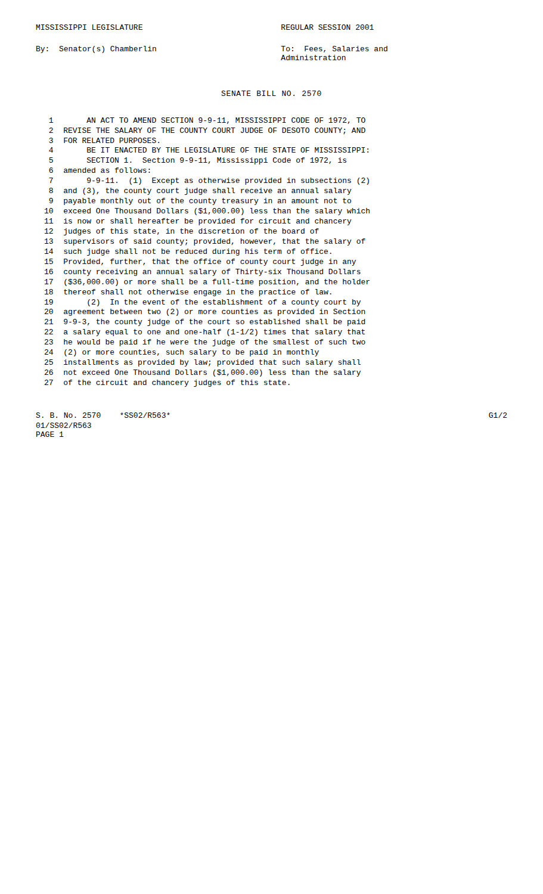MISSISSIPPI LEGISLATURE
By: Senator(s) Chamberlin
REGULAR SESSION 2001
To: Fees, Salaries and Administration
SENATE BILL NO. 2570
| 1 | AN ACT TO AMEND SECTION 9-9-11, MISSISSIPPI CODE OF 1972, TO |
| 2 | REVISE THE SALARY OF THE COUNTY COURT JUDGE OF DESOTO COUNTY; AND |
| 3 | FOR RELATED PURPOSES. |
| 4 | BE IT ENACTED BY THE LEGISLATURE OF THE STATE OF MISSISSIPPI: |
| 5 | SECTION 1. Section 9-9-11, Mississippi Code of 1972, is |
| 6 | amended as follows: |
| 7 | 9-9-11. (1) Except as otherwise provided in subsections (2) |
| 8 | and (3), the county court judge shall receive an annual salary |
| 9 | payable monthly out of the county treasury in an amount not to |
| 10 | exceed One Thousand Dollars ($1,000.00) less than the salary which |
| 11 | is now or shall hereafter be provided for circuit and chancery |
| 12 | judges of this state, in the discretion of the board of |
| 13 | supervisors of said county; provided, however, that the salary of |
| 14 | such judge shall not be reduced during his term of office. |
| 15 | Provided, further, that the office of county court judge in any |
| 16 | county receiving an annual salary of Thirty-six Thousand Dollars |
| 17 | ($36,000.00) or more shall be a full-time position, and the holder |
| 18 | thereof shall not otherwise engage in the practice of law. |
| 19 | (2) In the event of the establishment of a county court by |
| 20 | agreement between two (2) or more counties as provided in Section |
| 21 | 9-9-3, the county judge of the court so established shall be paid |
| 22 | a salary equal to one and one-half (1-1/2) times that salary that |
| 23 | he would be paid if he were the judge of the smallest of such two |
| 24 | (2) or more counties, such salary to be paid in monthly |
| 25 | installments as provided by law; provided that such salary shall |
| 26 | not exceed One Thousand Dollars ($1,000.00) less than the salary |
| 27 | of the circuit and chancery judges of this state. |
S. B. No. 2570 *SS02/R563*
G1/2
01/SS02/R563
PAGE 1